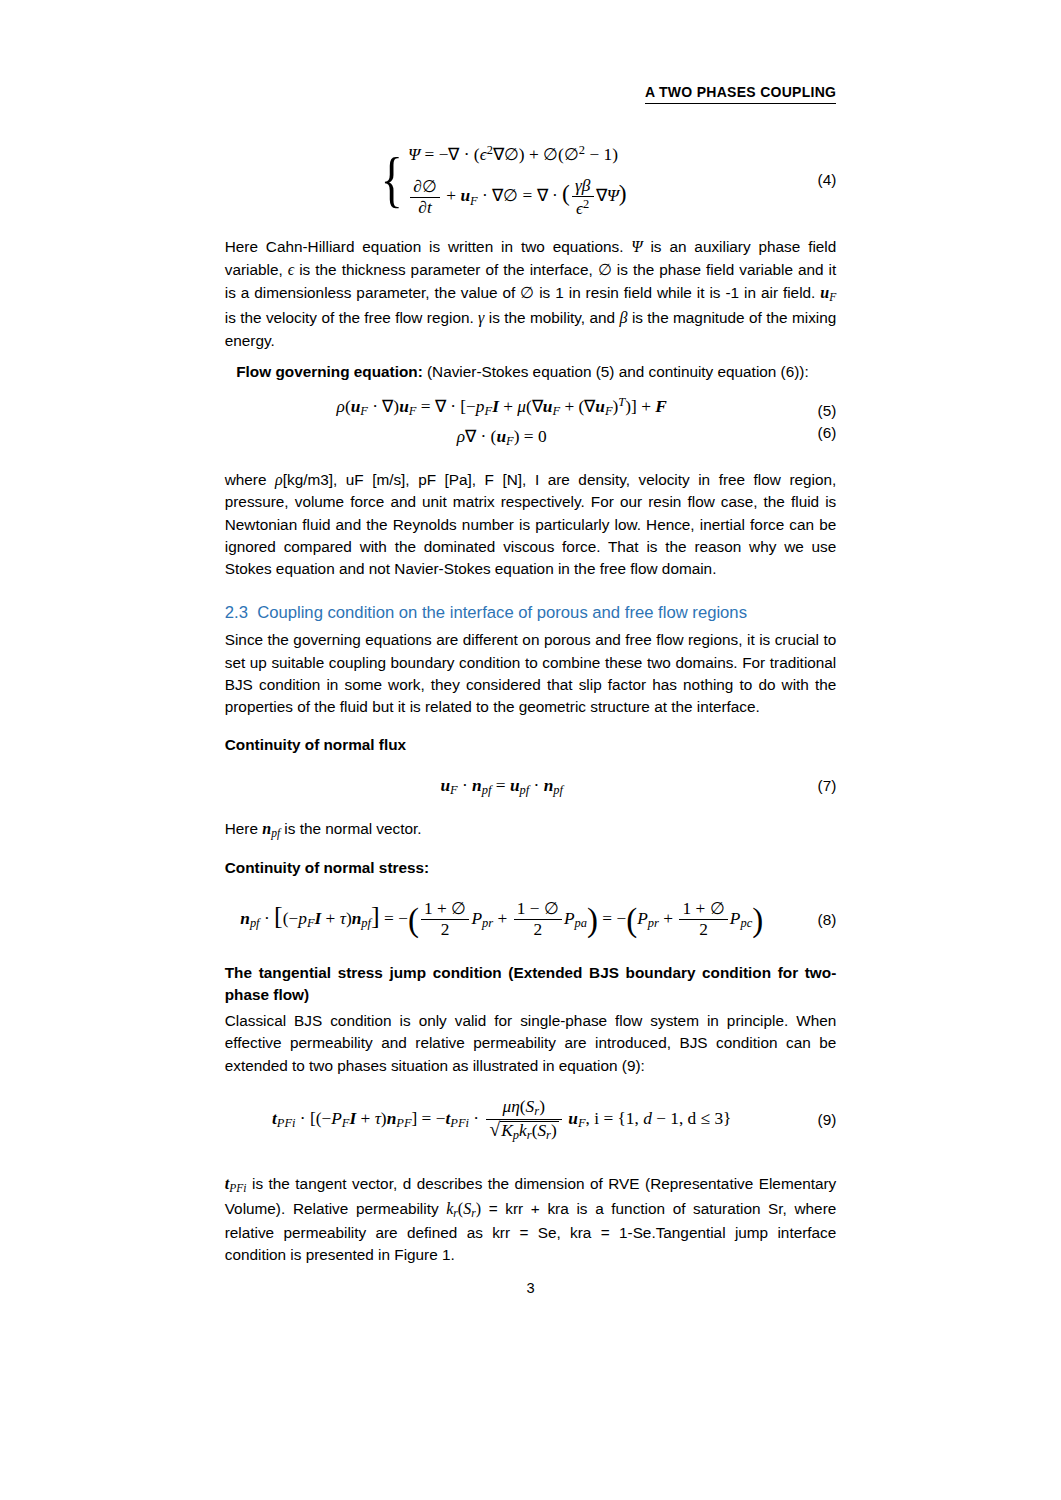A TWO PHASES COUPLING
FREE AND POROUS FLOW
{ Ψ = −∇ · (ϵ2∇∅) + ∅(∅2 − 1) ∂∅∂t + uF · ∇∅ = ∇ · (γβ ϵ2∇Ψ)
(4)
Here Cahn-Hilliard equation is written in two equations. Ψ is an auxiliary phase field variable, ϵ is the thickness parameter of the interface, ∅ is the phase field variable and it is a dimensionless parameter, the value of ∅ is 1 in resin field while it is -1 in air field. uF is the velocity of the free flow region. γ is the mobility, and β is the magnitude of the mixing energy.
Flow governing equation: (Navier-Stokes equation (5) and continuity equation (6)):
ρ(uF · ∇)uF = ∇ · [−pFI + μ(∇uF + (∇uF)T)] + F
ρ∇ · (uF) = 0
(5) (6)
where ρ[kg/m3], uF [m/s], pF [Pa], F [N], I are density, velocity in free flow region, pressure, volume force and unit matrix respectively. For our resin flow case, the fluid is Newtonian fluid and the Reynolds number is particularly low. Hence, inertial force can be ignored compared with the dominated viscous force. That is the reason why we use Stokes equation and not Navier-Stokes equation in the free flow domain.
2.3 Coupling condition on the interface of porous and free flow regions
Since the governing equations are different on porous and free flow regions, it is crucial to set up suitable coupling boundary condition to combine these two domains. For traditional BJS condition in some work, they considered that slip factor has nothing to do with the properties of the fluid but it is related to the geometric structure at the interface.
Continuity of normal flux
uF · npf = upf · npf
(7)
Here npf is the normal vector.
Continuity of normal stress:
npf · [(−pFI + τ)npf] = −(1 + ∅2 Ppr + 1 − ∅2 Ppa) = −(Ppr + 1 + ∅2 Ppc)
(8)
The tangential stress jump condition (Extended BJS boundary condition for two-phase flow)
Classical BJS condition is only valid for single-phase flow system in principle. When effective permeability and relative permeability are introduced, BJS condition can be extended to two phases situation as illustrated in equation (9):
tPFi · [(−PFI + τ)nPF] = −tPFi · μη(Sr) Kpkr(Sr) uF, i = {1, d − 1, d ≤ 3}
(9)
tPFi is the tangent vector, d describes the dimension of RVE (Representative Elementary Volume). Relative permeability kr(Sr) = krr + kra is a function of saturation Sr, where relative permeability are defined as krr = Se, kra = 1-Se.Tangential jump interface condition is presented in Figure 1.
3